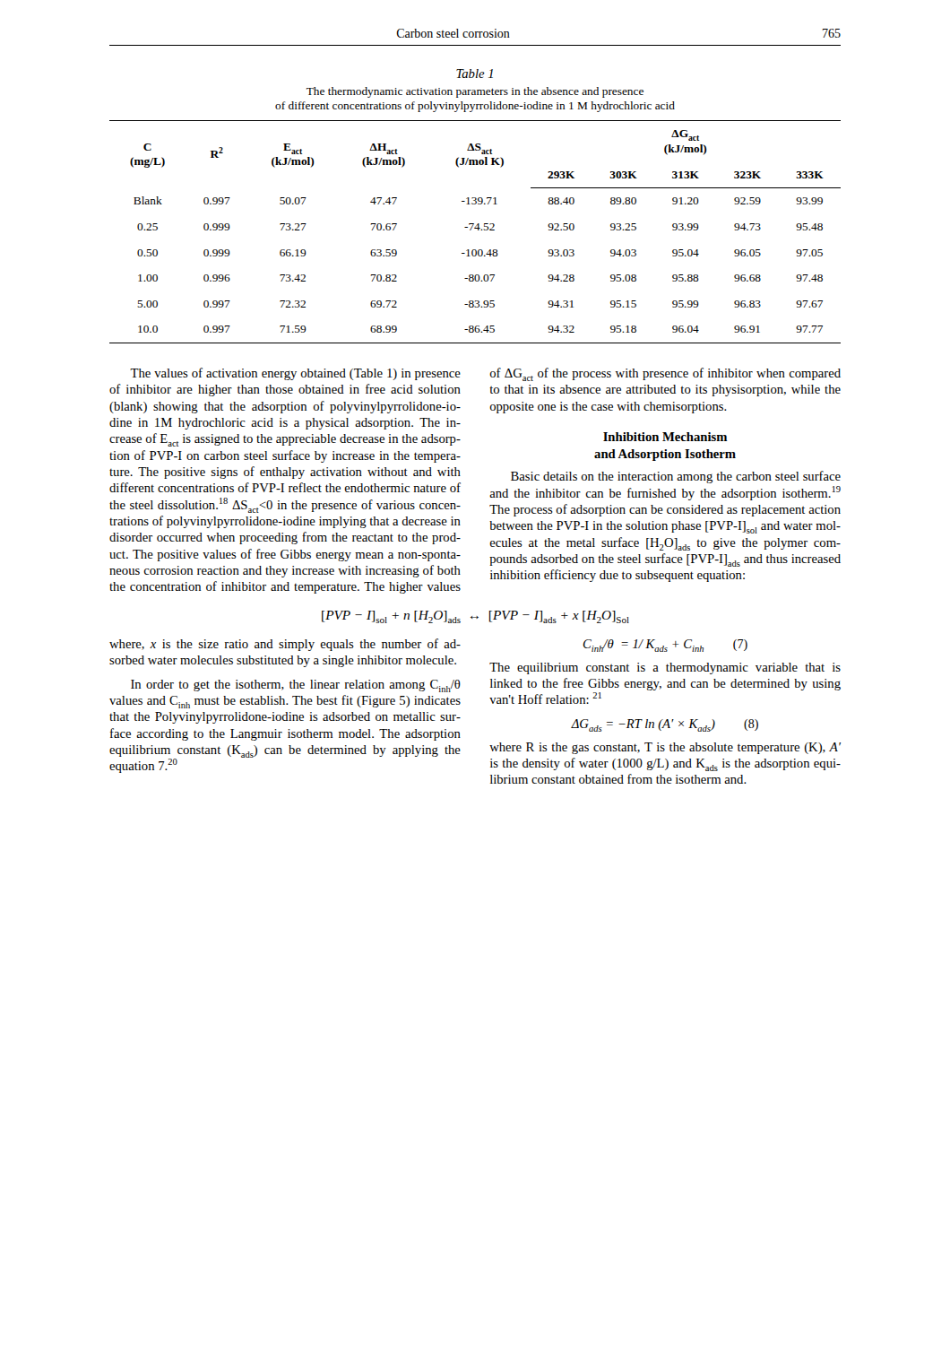Carbon steel corrosion 765
Table 1
The thermodynamic activation parameters in the absence and presence
of different concentrations of polyvinylpyrrolidone-iodine in 1 M hydrochloric acid
| C (mg/L) | R 2 | E act (kJ/mol) | ΔH act (kJ/mol) | ΔS act (J/mol K) | ΔG act (kJ/mol) |
| --- | --- | --- | --- | --- | --- |
| 293K | 303K | 313K | 323K | 333K |
| Blank | 0.997 | 50.07 | 47.47 | -139.71 | 88.40 | 89.80 | 91.20 | 92.59 | 93.99 |
| 0.25 | 0.999 | 73.27 | 70.67 | -74.52 | 92.50 | 93.25 | 93.99 | 94.73 | 95.48 |
| 0.50 | 0.999 | 66.19 | 63.59 | -100.48 | 93.03 | 94.03 | 95.04 | 96.05 | 97.05 |
| 1.00 | 0.996 | 73.42 | 70.82 | -80.07 | 94.28 | 95.08 | 95.88 | 96.68 | 97.48 |
| 5.00 | 0.997 | 72.32 | 69.72 | -83.95 | 94.31 | 95.15 | 95.99 | 96.83 | 97.67 |
| 10.0 | 0.997 | 71.59 | 68.99 | -86.45 | 94.32 | 95.18 | 96.04 | 96.91 | 97.77 |
The values of activation energy obtained (Table 1) in presence of inhibitor are higher than those obtained in free acid solution (blank) showing that the adsorption of polyvinylpyrrolidone-iodine in 1M hydrochloric acid is a physical adsorption. The increase of Eact is assigned to the appreciable decrease in the adsorption of PVP-I on carbon steel surface by increase in the temperature. The positive signs of enthalpy activation without and with different concentrations of PVP-I reflect the endothermic nature of the steel dissolution.18 ΔSact<0 in the presence of various concentrations of polyvinylpyrrolidone-iodine implying that a decrease in disorder occurred when proceeding from the reactant to the product. The positive values of free Gibbs energy mean a non-spontaneous corrosion reaction and they increase with increasing of both the concentration of inhibitor and temperature. The higher values of ΔGact of the process with presence of inhibitor when compared to that in its absence are attributed to its physisorption, while the opposite one is the case with chemisorptions.
Inhibition Mechanism
and Adsorption Isotherm
Basic details on the interaction among the carbon steel surface and the inhibitor can be furnished by the adsorption isotherm.19 The process of adsorption can be considered as replacement action between the PVP-I in the solution phase [PVP-I]sol and water molecules at the metal surface [H2O]ads to give the polymer compounds adsorbed on the steel surface [PVP-I]ads and thus increased inhibition efficiency due to subsequent equation:
[PVP − I]sol + n [H2O]ads ↔ [PVP − I]ads + x [H2O]Sol
where, x is the size ratio and simply equals the number of adsorbed water molecules substituted by a single inhibitor molecule.
In order to get the isotherm, the linear relation among Cinh/θ values and Cinh must be establish. The best fit (Figure 5) indicates that the Polyvinylpyrrolidone-iodine is adsorbed on metallic surface according to the Langmuir isotherm model. The adsorption equilibrium constant (Kads) can be determined by applying the equation 7.20
Cinh/θ = 1/ Kads + Cinh (7)
The equilibrium constant is a thermodynamic variable that is linked to the free Gibbs energy, and can be determined by using van't Hoff relation: 21
ΔGads = −RT ln (A′ × Kads) (8)
where R is the gas constant, T is the absolute temperature (K), A′ is the density of water (1000 g/L) and Kads is the adsorption equilibrium constant obtained from the isotherm and.